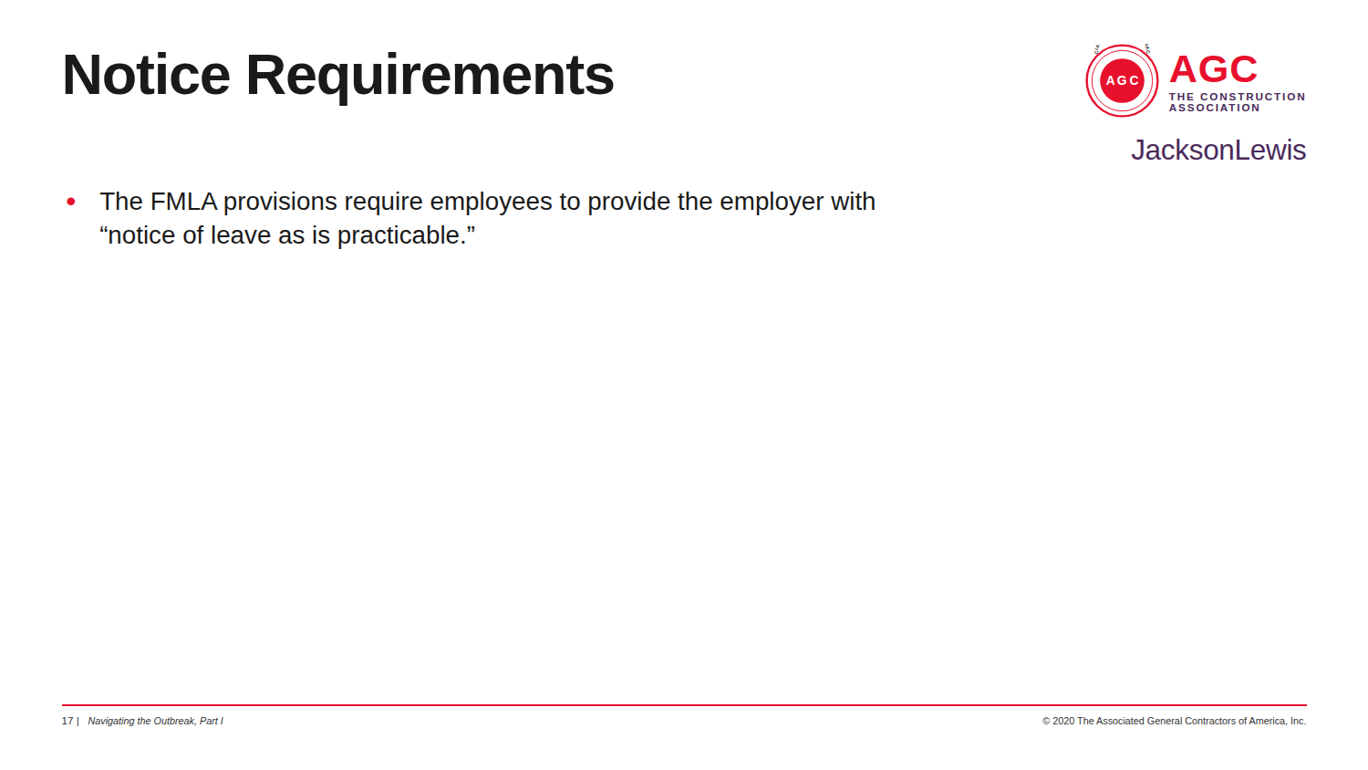Notice Requirements
ASSOCIATED GENERAL CONTRACTORS OF AMERICA A G C
AGC
THE CONSTRUCTION ASSOCIATION
JacksonLewis
The FMLA provisions require employees to provide the employer with “notice of leave as is practicable.”
17 | Navigating the Outbreak, Part I
© 2020 The Associated General Contractors of America, Inc.